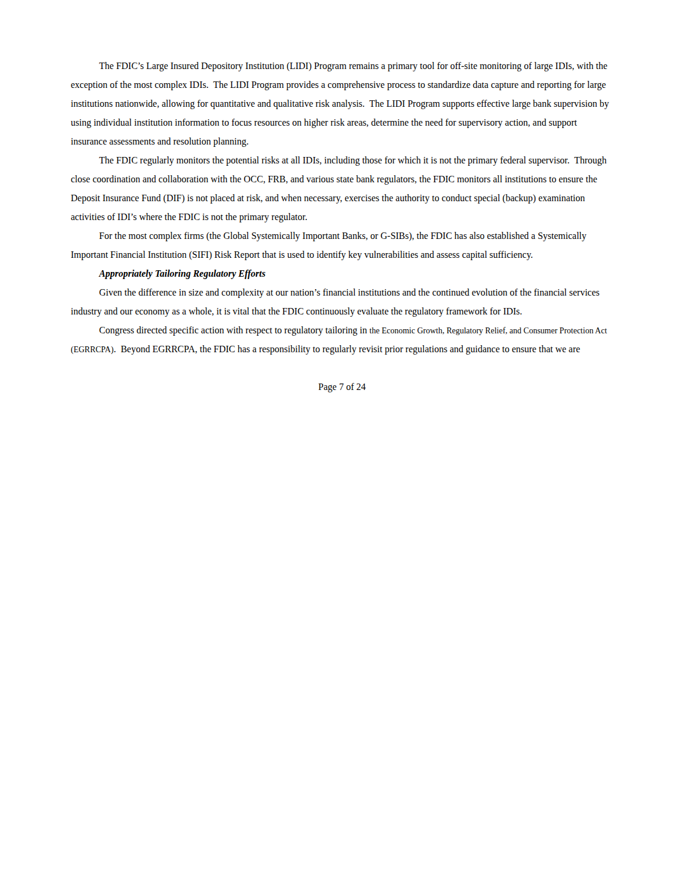The FDIC’s Large Insured Depository Institution (LIDI) Program remains a primary tool for off-site monitoring of large IDIs, with the exception of the most complex IDIs. The LIDI Program provides a comprehensive process to standardize data capture and reporting for large institutions nationwide, allowing for quantitative and qualitative risk analysis. The LIDI Program supports effective large bank supervision by using individual institution information to focus resources on higher risk areas, determine the need for supervisory action, and support insurance assessments and resolution planning.
The FDIC regularly monitors the potential risks at all IDIs, including those for which it is not the primary federal supervisor. Through close coordination and collaboration with the OCC, FRB, and various state bank regulators, the FDIC monitors all institutions to ensure the Deposit Insurance Fund (DIF) is not placed at risk, and when necessary, exercises the authority to conduct special (backup) examination activities of IDI’s where the FDIC is not the primary regulator.
For the most complex firms (the Global Systemically Important Banks, or G-SIBs), the FDIC has also established a Systemically Important Financial Institution (SIFI) Risk Report that is used to identify key vulnerabilities and assess capital sufficiency.
Appropriately Tailoring Regulatory Efforts
Given the difference in size and complexity at our nation’s financial institutions and the continued evolution of the financial services industry and our economy as a whole, it is vital that the FDIC continuously evaluate the regulatory framework for IDIs.
Congress directed specific action with respect to regulatory tailoring in the Economic Growth, Regulatory Relief, and Consumer Protection Act (EGRRCPA). Beyond EGRRCPA, the FDIC has a responsibility to regularly revisit prior regulations and guidance to ensure that we are
Page 7 of 24